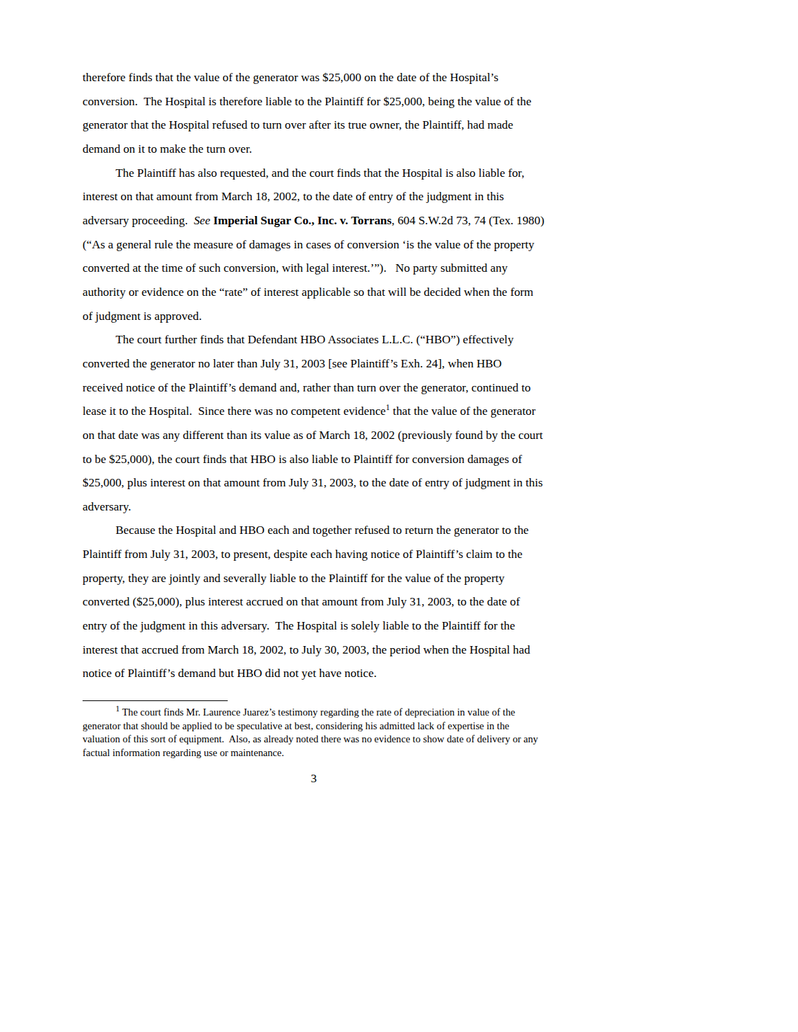therefore finds that the value of the generator was $25,000 on the date of the Hospital’s conversion. The Hospital is therefore liable to the Plaintiff for $25,000, being the value of the generator that the Hospital refused to turn over after its true owner, the Plaintiff, had made demand on it to make the turn over.
The Plaintiff has also requested, and the court finds that the Hospital is also liable for, interest on that amount from March 18, 2002, to the date of entry of the judgment in this adversary proceeding. See Imperial Sugar Co., Inc. v. Torrans, 604 S.W.2d 73, 74 (Tex. 1980) (“As a general rule the measure of damages in cases of conversion ‘is the value of the property converted at the time of such conversion, with legal interest.’”). No party submitted any authority or evidence on the “rate” of interest applicable so that will be decided when the form of judgment is approved.
The court further finds that Defendant HBO Associates L.L.C. (“HBO”) effectively converted the generator no later than July 31, 2003 [see Plaintiff’s Exh. 24], when HBO received notice of the Plaintiff’s demand and, rather than turn over the generator, continued to lease it to the Hospital. Since there was no competent evidence1 that the value of the generator on that date was any different than its value as of March 18, 2002 (previously found by the court to be $25,000), the court finds that HBO is also liable to Plaintiff for conversion damages of $25,000, plus interest on that amount from July 31, 2003, to the date of entry of judgment in this adversary.
Because the Hospital and HBO each and together refused to return the generator to the Plaintiff from July 31, 2003, to present, despite each having notice of Plaintiff’s claim to the property, they are jointly and severally liable to the Plaintiff for the value of the property converted ($25,000), plus interest accrued on that amount from July 31, 2003, to the date of entry of the judgment in this adversary. The Hospital is solely liable to the Plaintiff for the interest that accrued from March 18, 2002, to July 30, 2003, the period when the Hospital had notice of Plaintiff’s demand but HBO did not yet have notice.
1 The court finds Mr. Laurence Juarez’s testimony regarding the rate of depreciation in value of the generator that should be applied to be speculative at best, considering his admitted lack of expertise in the valuation of this sort of equipment. Also, as already noted there was no evidence to show date of delivery or any factual information regarding use or maintenance.
3